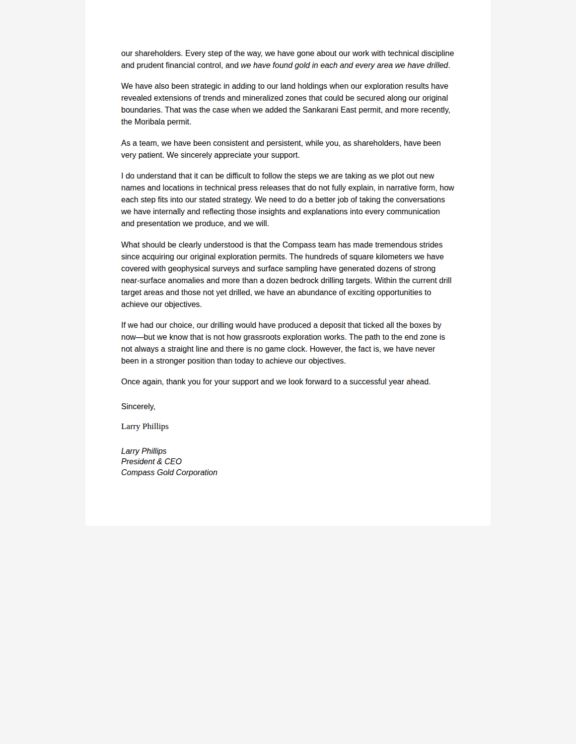our shareholders. Every step of the way, we have gone about our work with technical discipline and prudent financial control, and we have found gold in each and every area we have drilled.
We have also been strategic in adding to our land holdings when our exploration results have revealed extensions of trends and mineralized zones that could be secured along our original boundaries. That was the case when we added the Sankarani East permit, and more recently, the Moribala permit.
As a team, we have been consistent and persistent, while you, as shareholders, have been very patient. We sincerely appreciate your support.
I do understand that it can be difficult to follow the steps we are taking as we plot out new names and locations in technical press releases that do not fully explain, in narrative form, how each step fits into our stated strategy. We need to do a better job of taking the conversations we have internally and reflecting those insights and explanations into every communication and presentation we produce, and we will.
What should be clearly understood is that the Compass team has made tremendous strides since acquiring our original exploration permits. The hundreds of square kilometers we have covered with geophysical surveys and surface sampling have generated dozens of strong near-surface anomalies and more than a dozen bedrock drilling targets. Within the current drill target areas and those not yet drilled, we have an abundance of exciting opportunities to achieve our objectives.
If we had our choice, our drilling would have produced a deposit that ticked all the boxes by now—but we know that is not how grassroots exploration works. The path to the end zone is not always a straight line and there is no game clock. However, the fact is, we have never been in a stronger position than today to achieve our objectives.
Once again, thank you for your support and we look forward to a successful year ahead.
Sincerely,
Larry Phillips
Larry Phillips
President & CEO
Compass Gold Corporation